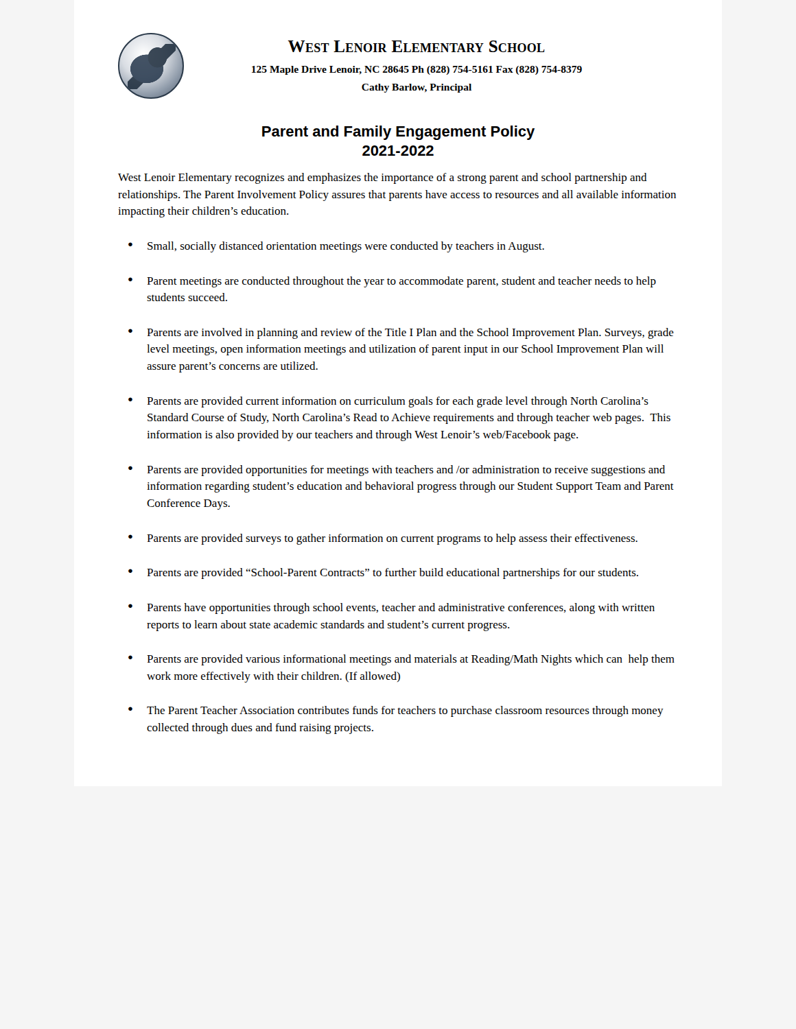West Lenoir Elementary School
125 Maple Drive Lenoir, NC 28645 Ph (828) 754-5161 Fax (828) 754-8379
Cathy Barlow, Principal
Parent and Family Engagement Policy 2021-2022
West Lenoir Elementary recognizes and emphasizes the importance of a strong parent and school partnership and relationships. The Parent Involvement Policy assures that parents have access to resources and all available information impacting their children’s education.
Small, socially distanced orientation meetings were conducted by teachers in August.
Parent meetings are conducted throughout the year to accommodate parent, student and teacher needs to help students succeed.
Parents are involved in planning and review of the Title I Plan and the School Improvement Plan. Surveys, grade level meetings, open information meetings and utilization of parent input in our School Improvement Plan will assure parent’s concerns are utilized.
Parents are provided current information on curriculum goals for each grade level through North Carolina’s Standard Course of Study, North Carolina’s Read to Achieve requirements and through teacher web pages. This information is also provided by our teachers and through West Lenoir’s web/Facebook page.
Parents are provided opportunities for meetings with teachers and /or administration to receive suggestions and information regarding student’s education and behavioral progress through our Student Support Team and Parent Conference Days.
Parents are provided surveys to gather information on current programs to help assess their effectiveness.
Parents are provided “School-Parent Contracts” to further build educational partnerships for our students.
Parents have opportunities through school events, teacher and administrative conferences, along with written reports to learn about state academic standards and student’s current progress.
Parents are provided various informational meetings and materials at Reading/Math Nights which can help them work more effectively with their children. (If allowed)
The Parent Teacher Association contributes funds for teachers to purchase classroom resources through money collected through dues and fund raising projects.